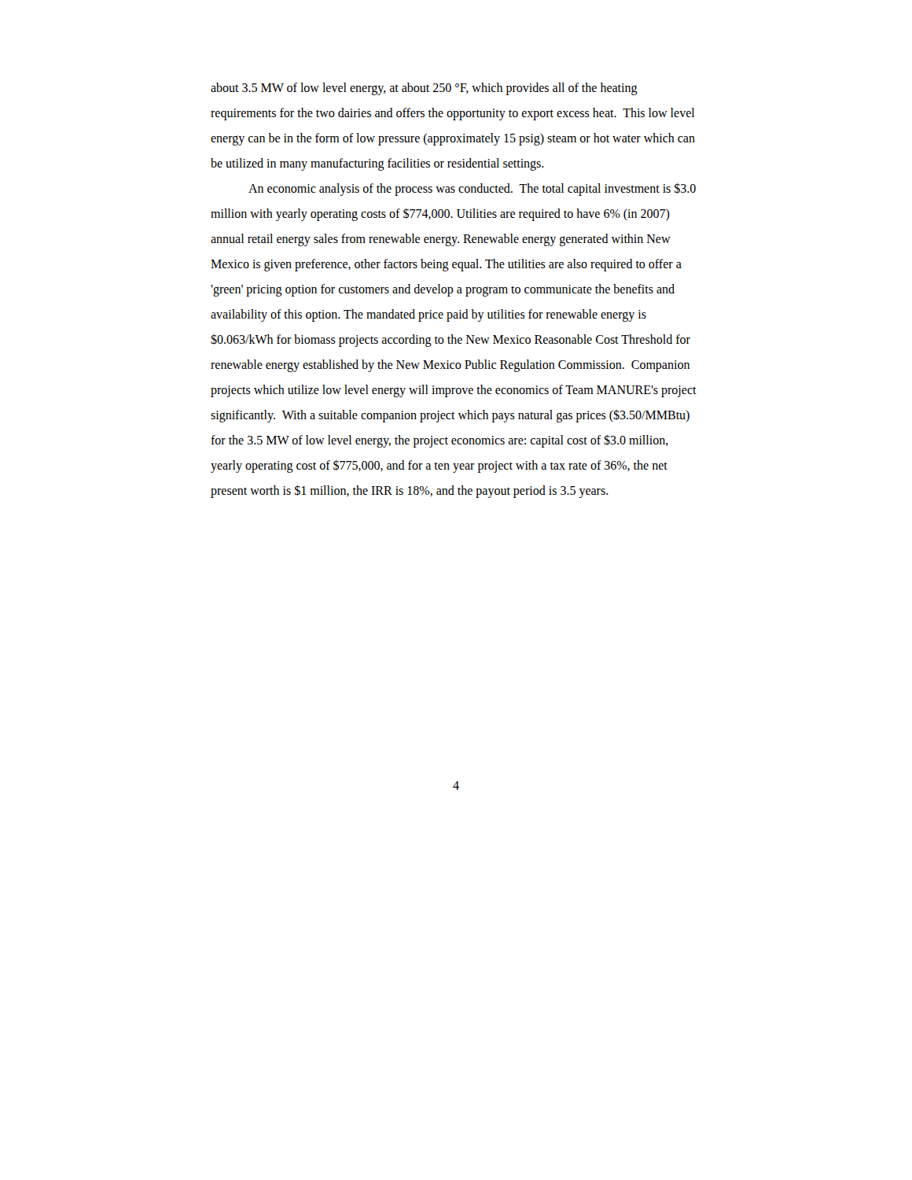about 3.5 MW of low level energy, at about 250 °F, which provides all of the heating requirements for the two dairies and offers the opportunity to export excess heat. This low level energy can be in the form of low pressure (approximately 15 psig) steam or hot water which can be utilized in many manufacturing facilities or residential settings.
An economic analysis of the process was conducted. The total capital investment is $3.0 million with yearly operating costs of $774,000. Utilities are required to have 6% (in 2007) annual retail energy sales from renewable energy. Renewable energy generated within New Mexico is given preference, other factors being equal. The utilities are also required to offer a 'green' pricing option for customers and develop a program to communicate the benefits and availability of this option. The mandated price paid by utilities for renewable energy is $0.063/kWh for biomass projects according to the New Mexico Reasonable Cost Threshold for renewable energy established by the New Mexico Public Regulation Commission. Companion projects which utilize low level energy will improve the economics of Team MANURE's project significantly. With a suitable companion project which pays natural gas prices ($3.50/MMBtu) for the 3.5 MW of low level energy, the project economics are: capital cost of $3.0 million, yearly operating cost of $775,000, and for a ten year project with a tax rate of 36%, the net present worth is $1 million, the IRR is 18%, and the payout period is 3.5 years.
4